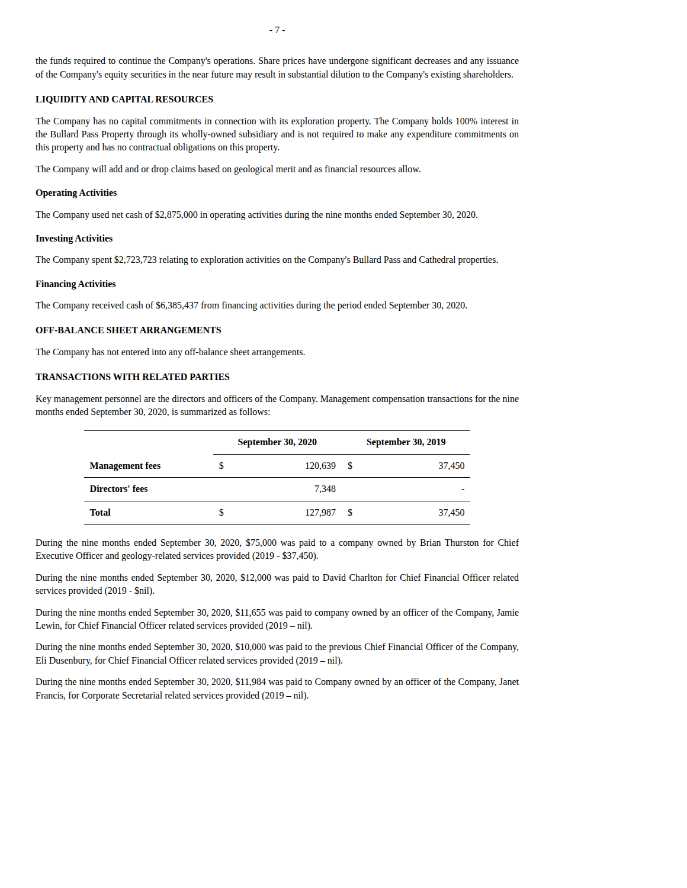- 7 -
the funds required to continue the Company's operations. Share prices have undergone significant decreases and any issuance of the Company's equity securities in the near future may result in substantial dilution to the Company's existing shareholders.
LIQUIDITY AND CAPITAL RESOURCES
The Company has no capital commitments in connection with its exploration property. The Company holds 100% interest in the Bullard Pass Property through its wholly-owned subsidiary and is not required to make any expenditure commitments on this property and has no contractual obligations on this property.
The Company will add and or drop claims based on geological merit and as financial resources allow.
Operating Activities
The Company used net cash of $2,875,000 in operating activities during the nine months ended September 30, 2020.
Investing Activities
The Company spent $2,723,723 relating to exploration activities on the Company's Bullard Pass and Cathedral properties.
Financing Activities
The Company received cash of $6,385,437 from financing activities during the period ended September 30, 2020.
OFF-BALANCE SHEET ARRANGEMENTS
The Company has not entered into any off-balance sheet arrangements.
TRANSACTIONS WITH RELATED PARTIES
Key management personnel are the directors and officers of the Company. Management compensation transactions for the nine months ended September 30, 2020, is summarized as follows:
| | September 30, 2020 | September 30, 2019 |
| --- | --- | --- |
| Management fees | $ | 120,639 | $ | 37,450 |
| Directors' fees | | 7,348 | | - |
| Total | $ | 127,987 | $ | 37,450 |
During the nine months ended September 30, 2020, $75,000 was paid to a company owned by Brian Thurston for Chief Executive Officer and geology-related services provided (2019 - $37,450).
During the nine months ended September 30, 2020, $12,000 was paid to David Charlton for Chief Financial Officer related services provided (2019 - $nil).
During the nine months ended September 30, 2020, $11,655 was paid to company owned by an officer of the Company, Jamie Lewin, for Chief Financial Officer related services provided (2019 – nil).
During the nine months ended September 30, 2020, $10,000 was paid to the previous Chief Financial Officer of the Company, Eli Dusenbury, for Chief Financial Officer related services provided (2019 – nil).
During the nine months ended September 30, 2020, $11,984 was paid to Company owned by an officer of the Company, Janet Francis, for Corporate Secretarial related services provided (2019 – nil).